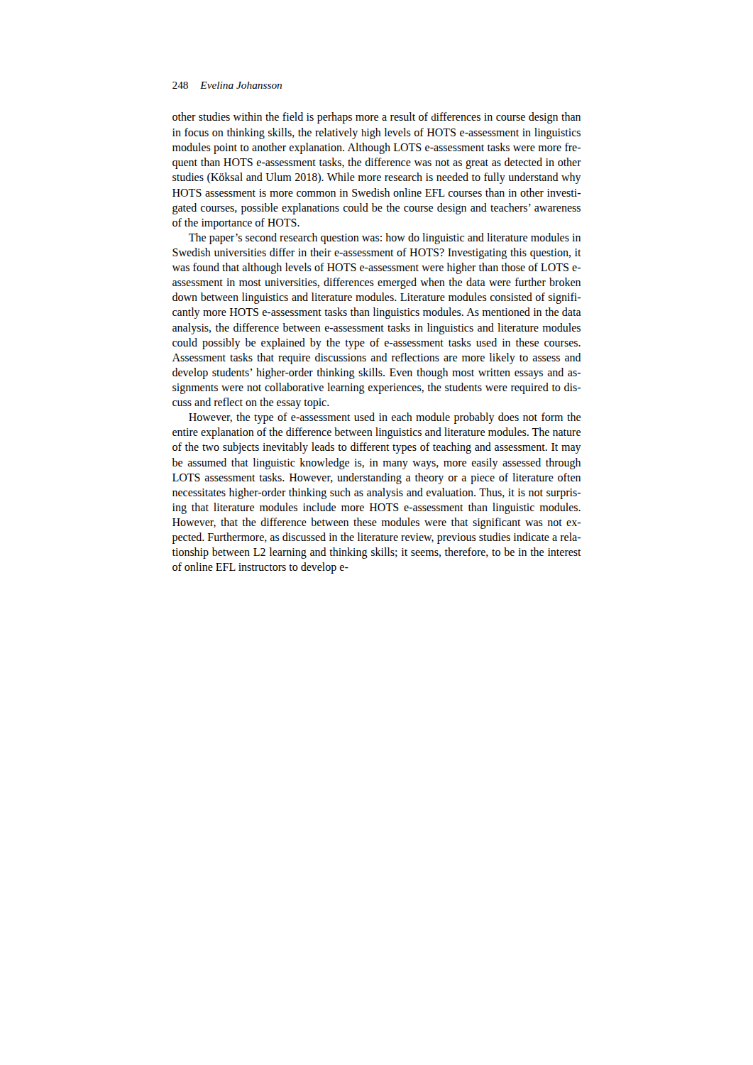248 Evelina Johansson
other studies within the field is perhaps more a result of differences in course design than in focus on thinking skills, the relatively high levels of HOTS e-assessment in linguistics modules point to another explanation. Although LOTS e-assessment tasks were more frequent than HOTS e-assessment tasks, the difference was not as great as detected in other studies (Köksal and Ulum 2018). While more research is needed to fully understand why HOTS assessment is more common in Swedish online EFL courses than in other investigated courses, possible explanations could be the course design and teachers’ awareness of the importance of HOTS.
The paper’s second research question was: how do linguistic and literature modules in Swedish universities differ in their e-assessment of HOTS? Investigating this question, it was found that although levels of HOTS e-assessment were higher than those of LOTS e-assessment in most universities, differences emerged when the data were further broken down between linguistics and literature modules. Literature modules consisted of significantly more HOTS e-assessment tasks than linguistics modules. As mentioned in the data analysis, the difference between e-assessment tasks in linguistics and literature modules could possibly be explained by the type of e-assessment tasks used in these courses. Assessment tasks that require discussions and reflections are more likely to assess and develop students’ higher-order thinking skills. Even though most written essays and assignments were not collaborative learning experiences, the students were required to discuss and reflect on the essay topic.
However, the type of e-assessment used in each module probably does not form the entire explanation of the difference between linguistics and literature modules. The nature of the two subjects inevitably leads to different types of teaching and assessment. It may be assumed that linguistic knowledge is, in many ways, more easily assessed through LOTS assessment tasks. However, understanding a theory or a piece of literature often necessitates higher-order thinking such as analysis and evaluation. Thus, it is not surprising that literature modules include more HOTS e-assessment than linguistic modules. However, that the difference between these modules were that significant was not expected. Furthermore, as discussed in the literature review, previous studies indicate a relationship between L2 learning and thinking skills; it seems, therefore, to be in the interest of online EFL instructors to develop e-